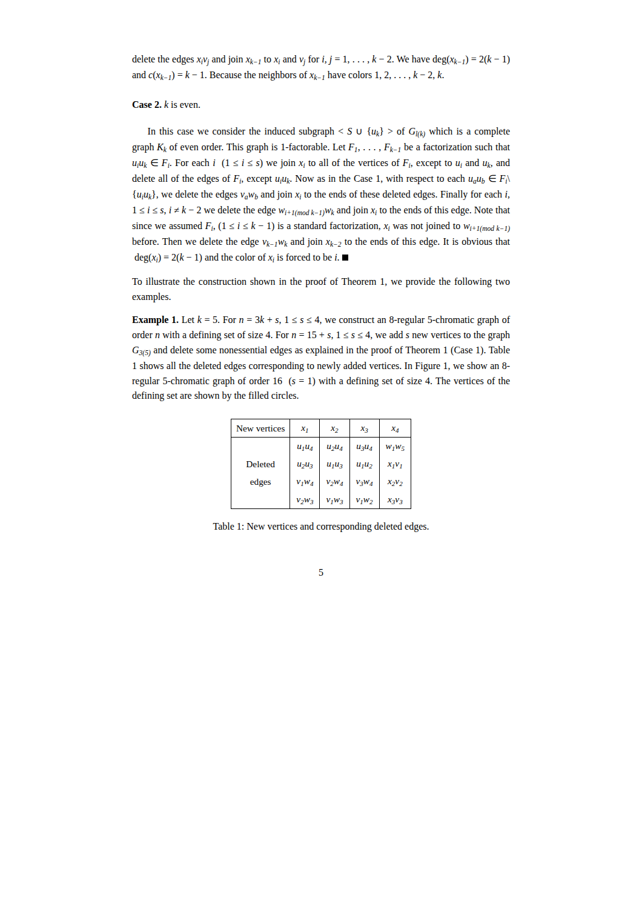delete the edges xivj and join xk−1 to xi and vj for i, j = 1, . . . , k − 2. We have deg(xk−1) = 2(k − 1) and c(xk−1) = k − 1. Because the neighbors of xk−1 have colors 1, 2, . . . , k − 2, k.
Case 2. k is even.
In this case we consider the induced subgraph < S ∪ {uk} > of Gl(k) which is a complete graph Kk of even order. This graph is 1-factorable. Let F1, . . . , Fk−1 be a factorization such that uiuk ∈ Fi. For each i (1 ≤ i ≤ s) we join xi to all of the vertices of Fi, except to ui and uk, and delete all of the edges of Fi, except uiuk. Now as in the Case 1, with respect to each uaub ∈ Fi\{uiuk}, we delete the edges vawb and join xi to the ends of these deleted edges. Finally for each i, 1 ≤ i ≤ s, i ≠ k − 2 we delete the edge wi+1(mod k−1)wk and join xi to the ends of this edge. Note that since we assumed Fi, (1 ≤ i ≤ k − 1) is a standard factorization, xi was not joined to wi+1(mod k−1) before. Then we delete the edge vk−1wk and join xk−2 to the ends of this edge. It is obvious that deg(xi) = 2(k − 1) and the color of xi is forced to be i.
To illustrate the construction shown in the proof of Theorem 1, we provide the following two examples.
Example 1. Let k = 5. For n = 3k + s, 1 ≤ s ≤ 4, we construct an 8-regular 5-chromatic graph of order n with a defining set of size 4. For n = 15 + s, 1 ≤ s ≤ 4, we add s new vertices to the graph G3(5) and delete some nonessential edges as explained in the proof of Theorem 1 (Case 1). Table 1 shows all the deleted edges corresponding to newly added vertices. In Figure 1, we show an 8-regular 5-chromatic graph of order 16 (s = 1) with a defining set of size 4. The vertices of the defining set are shown by the filled circles.
| New vertices | x 1 | x 2 | x 3 | x 4 |
| | u 1 u 4 | u 2 u 4 | u 3 u 4 | w 1 w 5 |
| Deleted | u 2 u 3 | u 1 u 3 | u 1 u 2 | x 1 v 1 |
| edges | v 1 w 4 | v 2 w 4 | v 3 w 4 | x 2 v 2 |
| | v 2 w 3 | v 1 w 3 | v 1 w 2 | x 3 v 3 |
Table 1: New vertices and corresponding deleted edges.
5